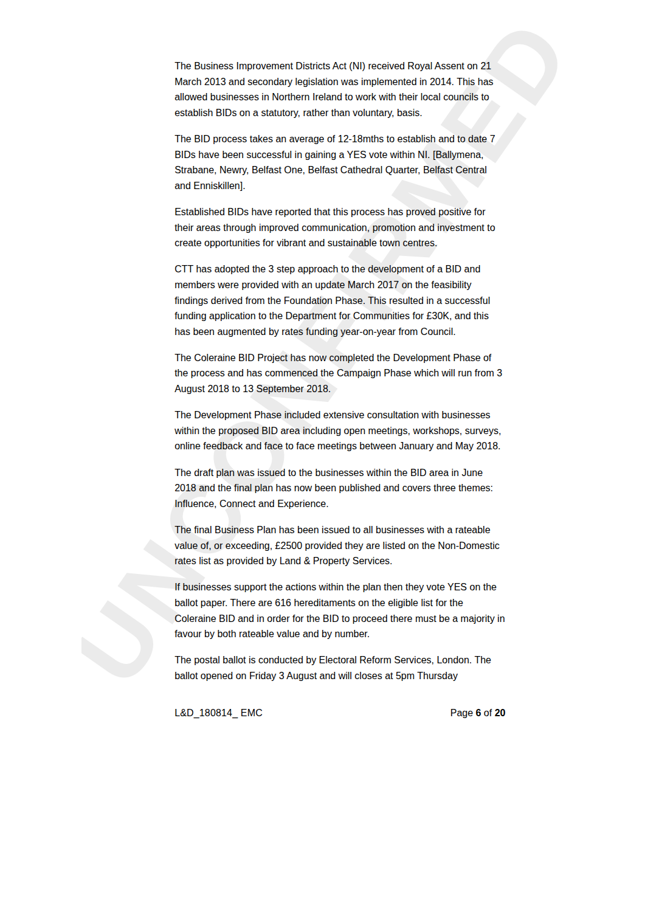UNCONFIRMED
The Business Improvement Districts Act (NI) received Royal Assent on 21 March 2013 and secondary legislation was implemented in 2014. This has allowed businesses in Northern Ireland to work with their local councils to establish BIDs on a statutory, rather than voluntary, basis.
The BID process takes an average of 12-18mths to establish and to date 7 BIDs have been successful in gaining a YES vote within NI. [Ballymena, Strabane, Newry, Belfast One, Belfast Cathedral Quarter, Belfast Central and Enniskillen].
Established BIDs have reported that this process has proved positive for their areas through improved communication, promotion and investment to create opportunities for vibrant and sustainable town centres.
CTT has adopted the 3 step approach to the development of a BID and members were provided with an update March 2017 on the feasibility findings derived from the Foundation Phase. This resulted in a successful funding application to the Department for Communities for £30K, and this has been augmented by rates funding year-on-year from Council.
The Coleraine BID Project has now completed the Development Phase of the process and has commenced the Campaign Phase which will run from 3 August 2018 to 13 September 2018.
The Development Phase included extensive consultation with businesses within the proposed BID area including open meetings, workshops, surveys, online feedback and face to face meetings between January and May 2018.
The draft plan was issued to the businesses within the BID area in June 2018 and the final plan has now been published and covers three themes: Influence, Connect and Experience.
The final Business Plan has been issued to all businesses with a rateable value of, or exceeding, £2500 provided they are listed on the Non-Domestic rates list as provided by Land & Property Services.
If businesses support the actions within the plan then they vote YES on the ballot paper. There are 616 hereditaments on the eligible list for the Coleraine BID and in order for the BID to proceed there must be a majority in favour by both rateable value and by number.
The postal ballot is conducted by Electoral Reform Services, London. The ballot opened on Friday 3 August and will closes at 5pm Thursday
L&D_180814_ EMC Page 6 of 20